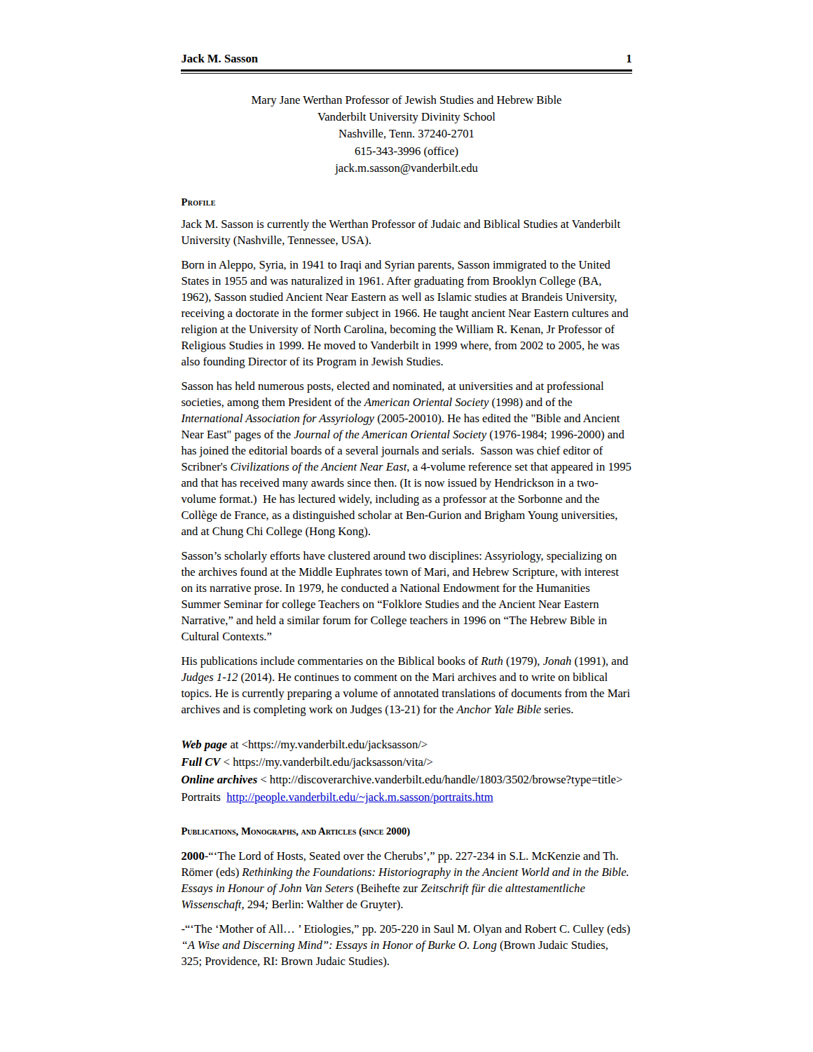Jack M. Sasson 1
Mary Jane Werthan Professor of Jewish Studies and Hebrew Bible
Vanderbilt University Divinity School
Nashville, Tenn. 37240-2701
615-343-3996 (office)
jack.m.sasson@vanderbilt.edu
Profile
Jack M. Sasson is currently the Werthan Professor of Judaic and Biblical Studies at Vanderbilt University (Nashville, Tennessee, USA).
Born in Aleppo, Syria, in 1941 to Iraqi and Syrian parents, Sasson immigrated to the United States in 1955 and was naturalized in 1961. After graduating from Brooklyn College (BA, 1962), Sasson studied Ancient Near Eastern as well as Islamic studies at Brandeis University, receiving a doctorate in the former subject in 1966. He taught ancient Near Eastern cultures and religion at the University of North Carolina, becoming the William R. Kenan, Jr Professor of Religious Studies in 1999. He moved to Vanderbilt in 1999 where, from 2002 to 2005, he was also founding Director of its Program in Jewish Studies.
Sasson has held numerous posts, elected and nominated, at universities and at professional societies, among them President of the American Oriental Society (1998) and of the International Association for Assyriology (2005-20010). He has edited the "Bible and Ancient Near East" pages of the Journal of the American Oriental Society (1976-1984; 1996-2000) and has joined the editorial boards of a several journals and serials. Sasson was chief editor of Scribner's Civilizations of the Ancient Near East, a 4-volume reference set that appeared in 1995 and that has received many awards since then. (It is now issued by Hendrickson in a two-volume format.) He has lectured widely, including as a professor at the Sorbonne and the Collège de France, as a distinguished scholar at Ben-Gurion and Brigham Young universities, and at Chung Chi College (Hong Kong).
Sasson’s scholarly efforts have clustered around two disciplines: Assyriology, specializing on the archives found at the Middle Euphrates town of Mari, and Hebrew Scripture, with interest on its narrative prose. In 1979, he conducted a National Endowment for the Humanities Summer Seminar for college Teachers on “Folklore Studies and the Ancient Near Eastern Narrative,” and held a similar forum for College teachers in 1996 on “The Hebrew Bible in Cultural Contexts.”
His publications include commentaries on the Biblical books of Ruth (1979), Jonah (1991), and Judges 1-12 (2014). He continues to comment on the Mari archives and to write on biblical topics. He is currently preparing a volume of annotated translations of documents from the Mari archives and is completing work on Judges (13-21) for the Anchor Yale Bible series.
Web page at <https://my.vanderbilt.edu/jacksasson/>
Full CV < https://my.vanderbilt.edu/jacksasson/vita/>
Online archives < http://discoverarchive.vanderbilt.edu/handle/1803/3502/browse?type=title>
Portraits http://people.vanderbilt.edu/~jack.m.sasson/portraits.htm
Publications, Monographs, and Articles (since 2000)
2000-“‘The Lord of Hosts, Seated over the Cherubs’,” pp. 227-234 in S.L. McKenzie and Th. Römer (eds) Rethinking the Foundations: Historiography in the Ancient World and in the Bible. Essays in Honour of John Van Seters (Beihefte zur Zeitschrift für die alttestamentliche Wissenschaft, 294; Berlin: Walther de Gruyter).
-“‘The ‘Mother of All… ’ Etiologies,” pp. 205-220 in Saul M. Olyan and Robert C. Culley (eds) “A Wise and Discerning Mind”: Essays in Honor of Burke O. Long (Brown Judaic Studies, 325; Providence, RI: Brown Judaic Studies).